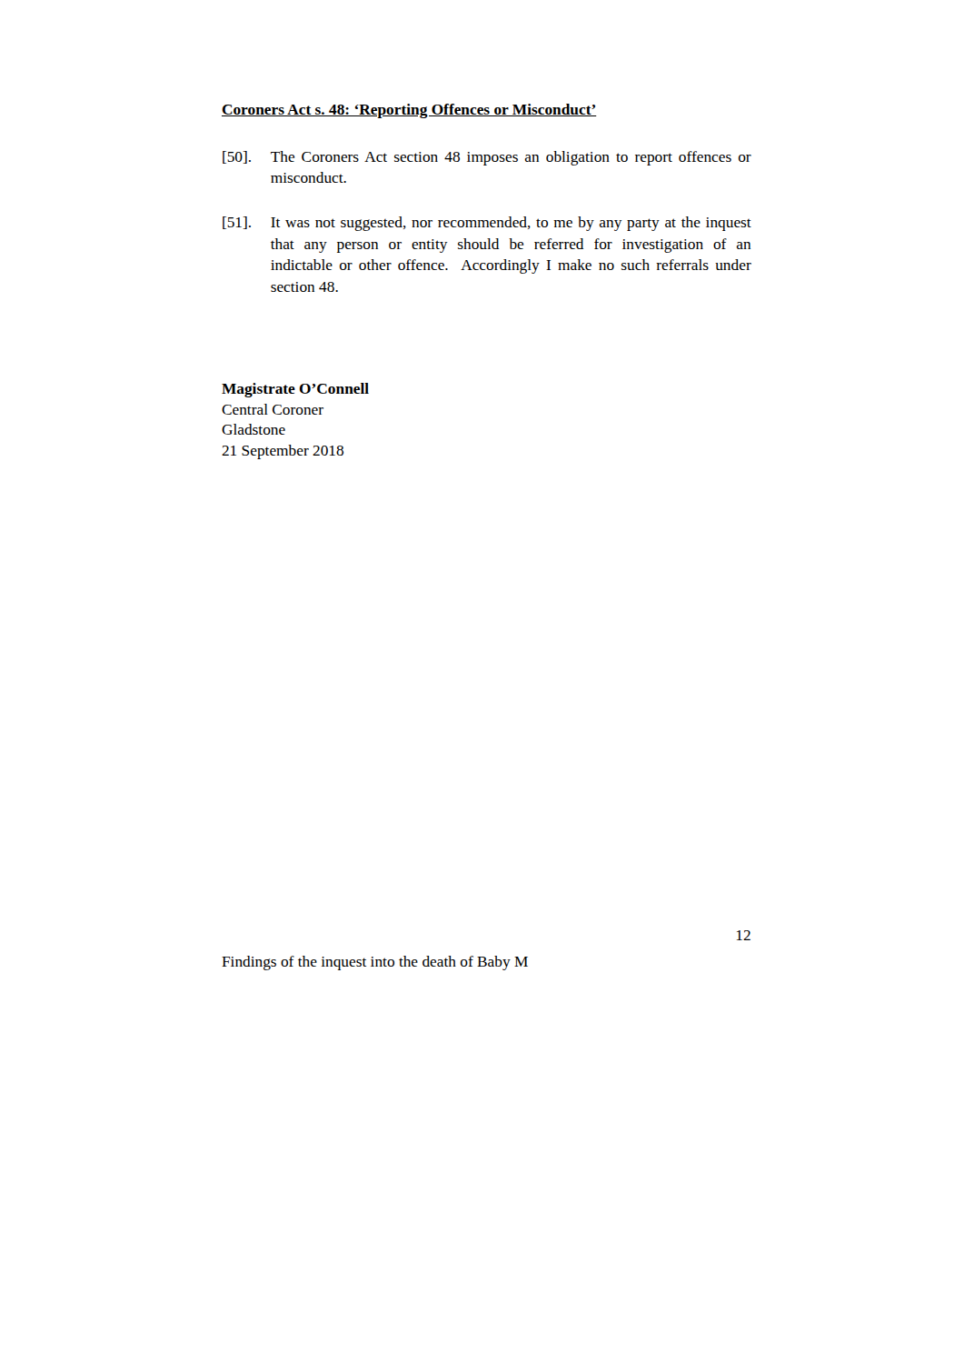Coroners Act s. 48: ‘Reporting Offences or Misconduct’
[50]. The Coroners Act section 48 imposes an obligation to report offences or misconduct.
[51]. It was not suggested, nor recommended, to me by any party at the inquest that any person or entity should be referred for investigation of an indictable or other offence. Accordingly I make no such referrals under section 48.
Magistrate O’Connell
Central Coroner
Gladstone
21 September 2018
12
Findings of the inquest into the death of Baby M